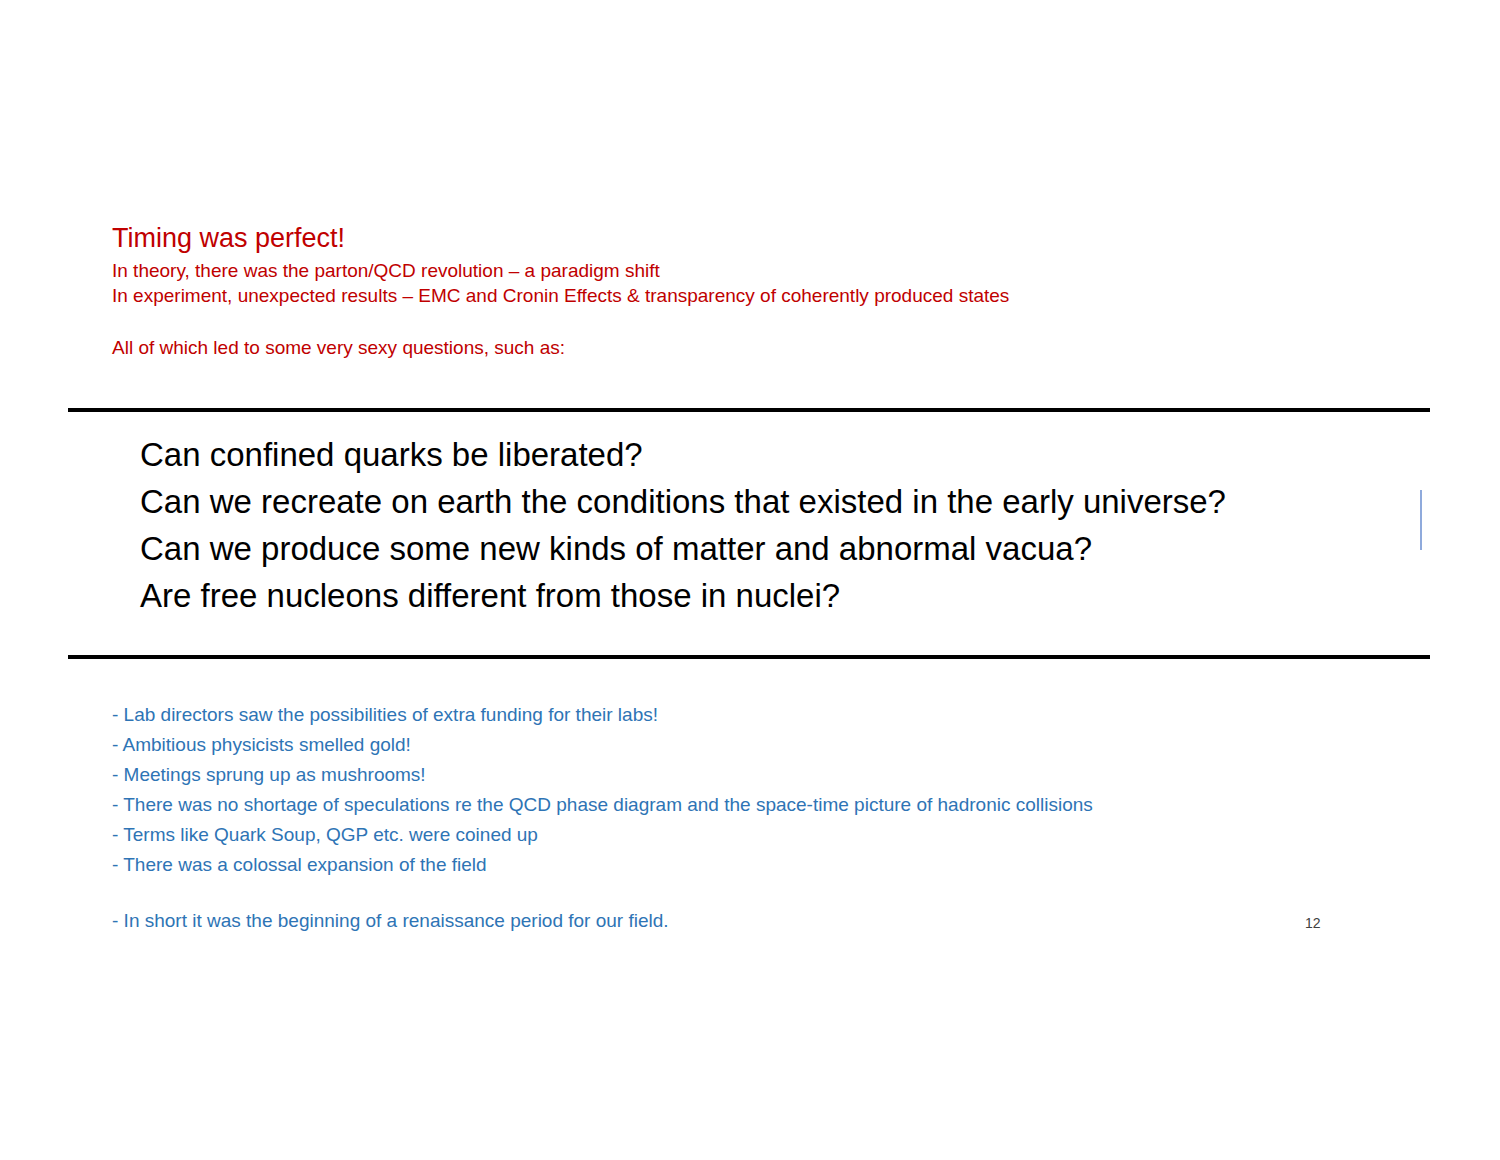Timing was perfect!
In theory, there was the parton/QCD revolution – a paradigm shift
In experiment, unexpected results – EMC and Cronin Effects & transparency of coherently produced states
All of which led to some very sexy questions, such as:
Can confined quarks be liberated?
Can we recreate on earth the conditions that existed in the early universe?
Can we produce some new kinds of matter and abnormal vacua?
Are free nucleons different from those in nuclei?
- Lab directors saw the possibilities of extra funding for their labs!
- Ambitious physicists smelled gold!
- Meetings sprung up as mushrooms!
- There was no shortage of speculations re the QCD phase diagram and the space-time picture of hadronic collisions
- Terms like Quark Soup, QGP etc. were coined up
- There was a colossal expansion of the field
- In short it was the beginning of a renaissance period for our field.
12